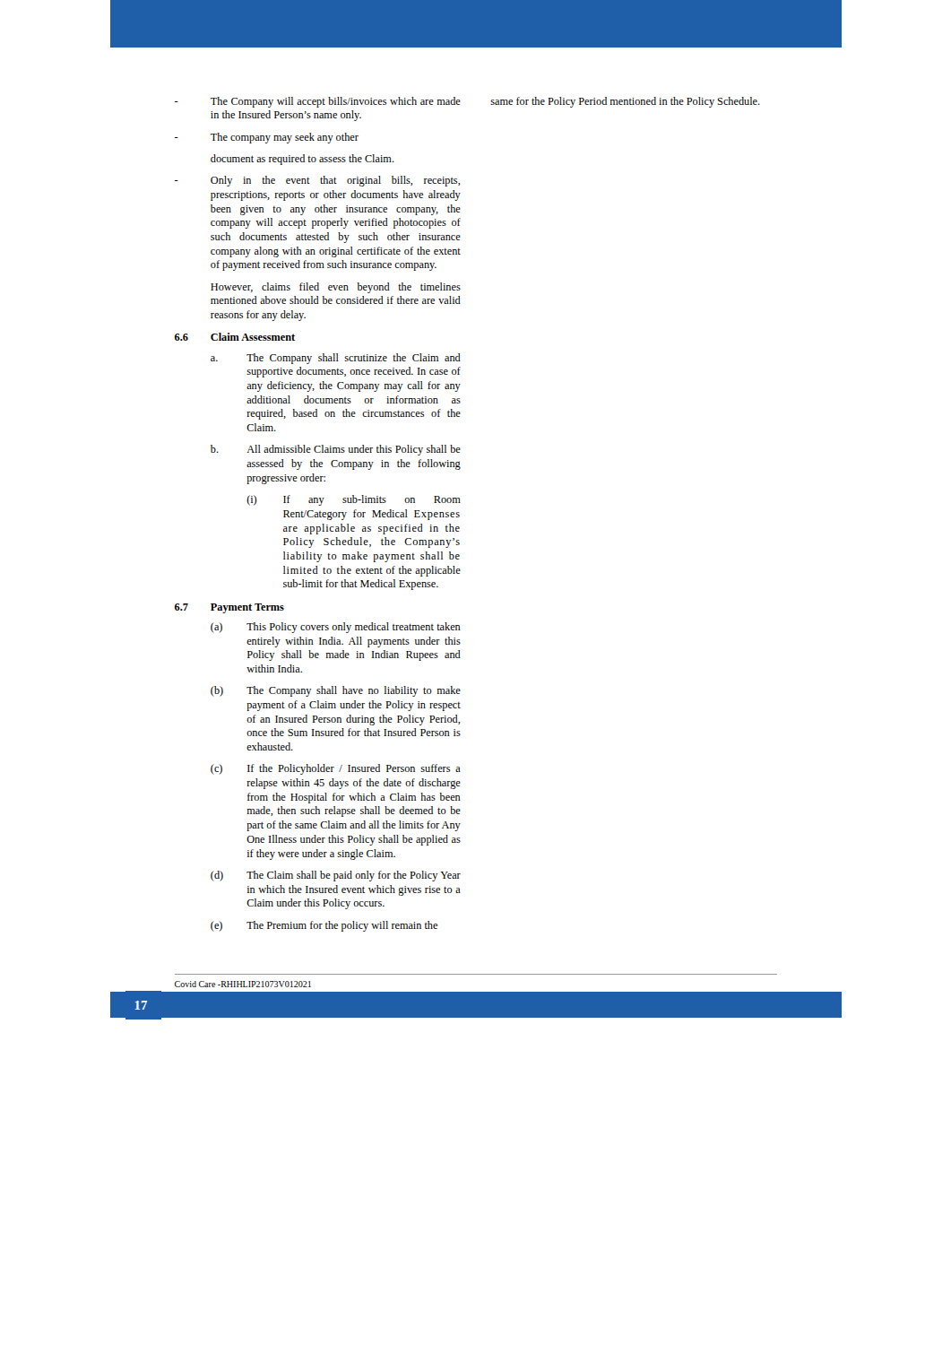-
The Company will accept bills/invoices which are made in the Insured Person’s name only.
-
The company may seek any other
document as required to assess the Claim.
-
Only in the event that original bills, receipts, prescriptions, reports or other documents have already been given to any other insurance company, the company will accept properly verified photocopies of such documents attested by such other insurance company along with an original certificate of the extent of payment received from such insurance company.
However, claims filed even beyond the timelines mentioned above should be considered if there are valid reasons for any delay.
6.6
Claim Assessment
a.
The Company shall scrutinize the Claim and supportive documents, once received. In case of any deficiency, the Company may call for any additional documents or information as required, based on the circumstances of the Claim.
b.
All admissible Claims under this Policy shall be assessed by the Company in the following progressive order:
(i)
If any sub-limits on Room Rent/Category for Medical Expenses are applicable as specified in the Policy Schedule, the Company’s liability to make payment shall be limited to the extent of the applicable sub-limit for that Medical Expense.
6.7
Payment Terms
(a)
This Policy covers only medical treatment taken entirely within India. All payments under this Policy shall be made in Indian Rupees and within India.
(b)
The Company shall have no liability to make payment of a Claim under the Policy in respect of an Insured Person during the Policy Period, once the Sum Insured for that Insured Person is exhausted.
(c)
If the Policyholder / Insured Person suffers a relapse within 45 days of the date of discharge from the Hospital for which a Claim has been made, then such relapse shall be deemed to be part of the same Claim and all the limits for Any One Illness under this Policy shall be applied as if they were under a single Claim.
(d)
The Claim shall be paid only for the Policy Year in which the Insured event which gives rise to a Claim under this Policy occurs.
(e)
The Premium for the policy will remain the
same for the Policy Period mentioned in the Policy Schedule.
Covid Care -RHIHLIP21073V012021
17